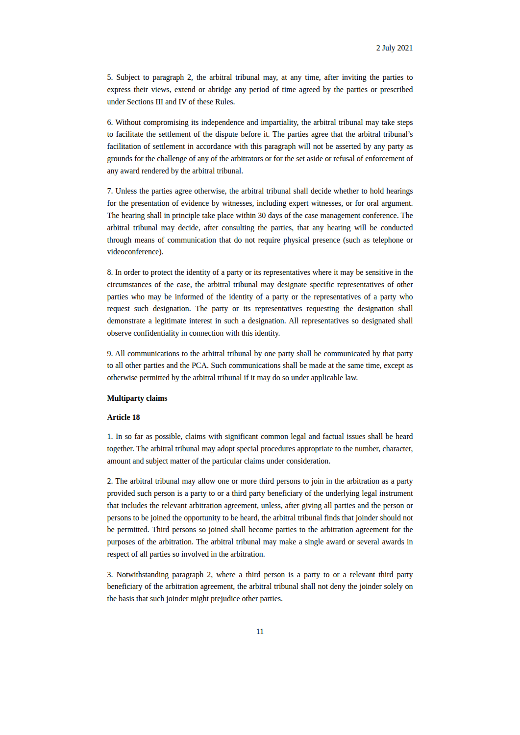2 July 2021
5. Subject to paragraph 2, the arbitral tribunal may, at any time, after inviting the parties to express their views, extend or abridge any period of time agreed by the parties or prescribed under Sections III and IV of these Rules.
6. Without compromising its independence and impartiality, the arbitral tribunal may take steps to facilitate the settlement of the dispute before it. The parties agree that the arbitral tribunal’s facilitation of settlement in accordance with this paragraph will not be asserted by any party as grounds for the challenge of any of the arbitrators or for the set aside or refusal of enforcement of any award rendered by the arbitral tribunal.
7. Unless the parties agree otherwise, the arbitral tribunal shall decide whether to hold hearings for the presentation of evidence by witnesses, including expert witnesses, or for oral argument. The hearing shall in principle take place within 30 days of the case management conference. The arbitral tribunal may decide, after consulting the parties, that any hearing will be conducted through means of communication that do not require physical presence (such as telephone or videoconference).
8. In order to protect the identity of a party or its representatives where it may be sensitive in the circumstances of the case, the arbitral tribunal may designate specific representatives of other parties who may be informed of the identity of a party or the representatives of a party who request such designation. The party or its representatives requesting the designation shall demonstrate a legitimate interest in such a designation. All representatives so designated shall observe confidentiality in connection with this identity.
9. All communications to the arbitral tribunal by one party shall be communicated by that party to all other parties and the PCA. Such communications shall be made at the same time, except as otherwise permitted by the arbitral tribunal if it may do so under applicable law.
Multiparty claims
Article 18
1. In so far as possible, claims with significant common legal and factual issues shall be heard together. The arbitral tribunal may adopt special procedures appropriate to the number, character, amount and subject matter of the particular claims under consideration.
2. The arbitral tribunal may allow one or more third persons to join in the arbitration as a party provided such person is a party to or a third party beneficiary of the underlying legal instrument that includes the relevant arbitration agreement, unless, after giving all parties and the person or persons to be joined the opportunity to be heard, the arbitral tribunal finds that joinder should not be permitted. Third persons so joined shall become parties to the arbitration agreement for the purposes of the arbitration. The arbitral tribunal may make a single award or several awards in respect of all parties so involved in the arbitration.
3. Notwithstanding paragraph 2, where a third person is a party to or a relevant third party beneficiary of the arbitration agreement, the arbitral tribunal shall not deny the joinder solely on the basis that such joinder might prejudice other parties.
11